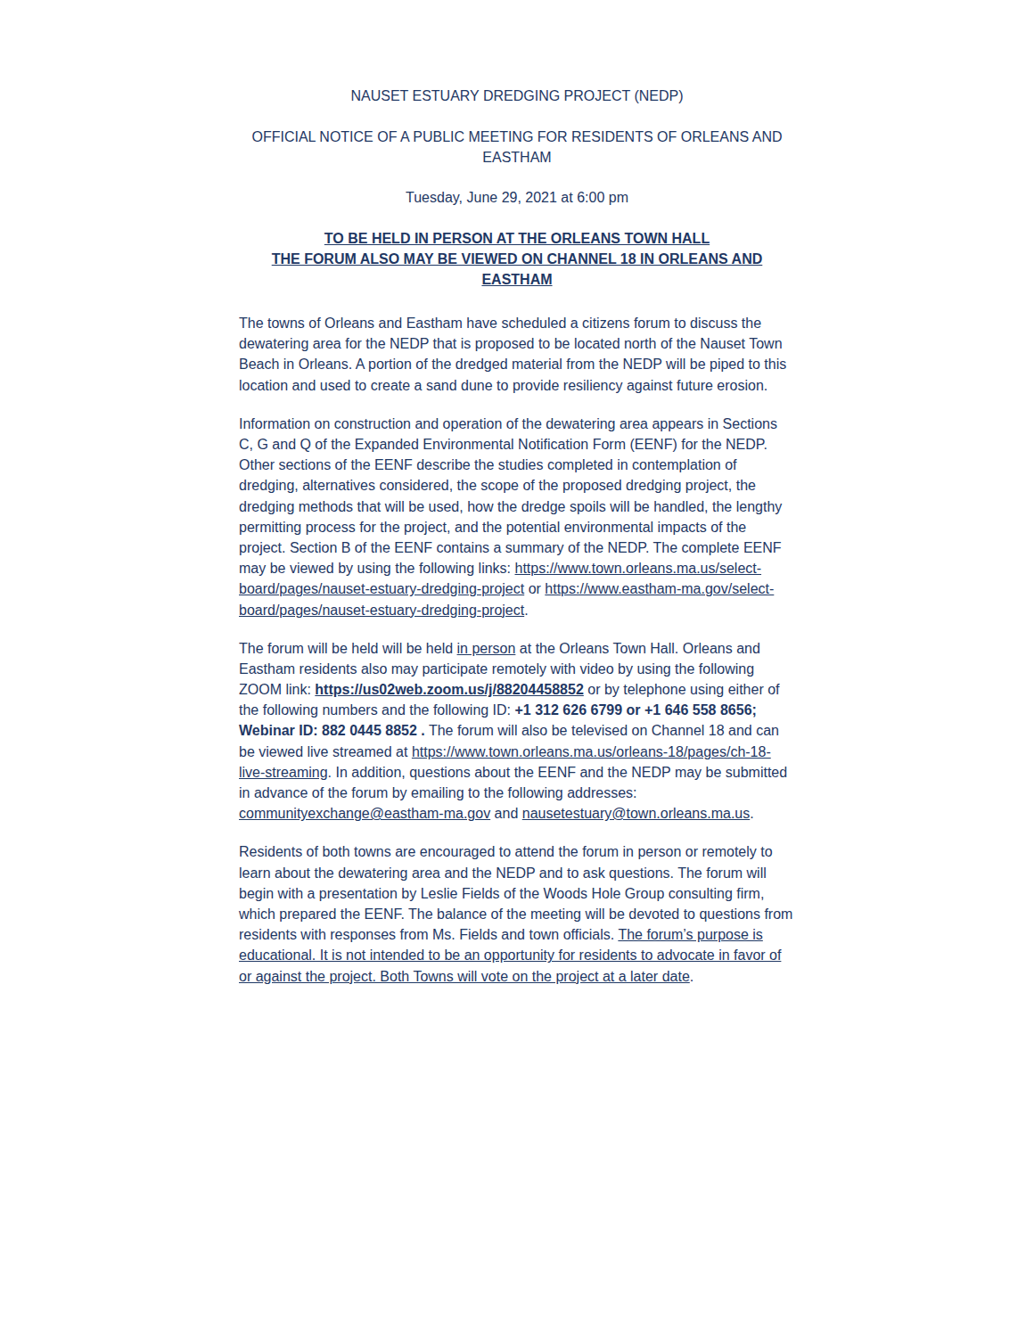NAUSET ESTUARY DREDGING PROJECT (NEDP)
OFFICIAL NOTICE OF A PUBLIC MEETING FOR RESIDENTS OF ORLEANS AND EASTHAM
Tuesday, June 29, 2021 at 6:00 pm
TO BE HELD IN PERSON AT THE ORLEANS TOWN HALL
THE FORUM ALSO MAY BE VIEWED ON CHANNEL 18 IN ORLEANS AND EASTHAM
The towns of Orleans and Eastham have scheduled a citizens forum to discuss the dewatering area for the NEDP that is proposed to be located north of the Nauset Town Beach in Orleans. A portion of the dredged material from the NEDP will be piped to this location and used to create a sand dune to provide resiliency against future erosion.
Information on construction and operation of the dewatering area appears in Sections C, G and Q of the Expanded Environmental Notification Form (EENF) for the NEDP. Other sections of the EENF describe the studies completed in contemplation of dredging, alternatives considered, the scope of the proposed dredging project, the dredging methods that will be used, how the dredge spoils will be handled, the lengthy permitting process for the project, and the potential environmental impacts of the project. Section B of the EENF contains a summary of the NEDP. The complete EENF may be viewed by using the following links: https://www.town.orleans.ma.us/select-board/pages/nauset-estuary-dredging-project or https://www.eastham-ma.gov/select-board/pages/nauset-estuary-dredging-project.
The forum will be held will be held in person at the Orleans Town Hall. Orleans and Eastham residents also may participate remotely with video by using the following ZOOM link: https://us02web.zoom.us/j/88204458852 or by telephone using either of the following numbers and the following ID: +1 312 626 6799 or +1 646 558 8656; Webinar ID: 882 0445 8852 . The forum will also be televised on Channel 18 and can be viewed live streamed at https://www.town.orleans.ma.us/orleans-18/pages/ch-18-live-streaming. In addition, questions about the EENF and the NEDP may be submitted in advance of the forum by emailing to the following addresses: communityexchange@eastham-ma.gov and nausetestuary@town.orleans.ma.us.
Residents of both towns are encouraged to attend the forum in person or remotely to learn about the dewatering area and the NEDP and to ask questions. The forum will begin with a presentation by Leslie Fields of the Woods Hole Group consulting firm, which prepared the EENF. The balance of the meeting will be devoted to questions from residents with responses from Ms. Fields and town officials. The forum’s purpose is educational. It is not intended to be an opportunity for residents to advocate in favor of or against the project. Both Towns will vote on the project at a later date.